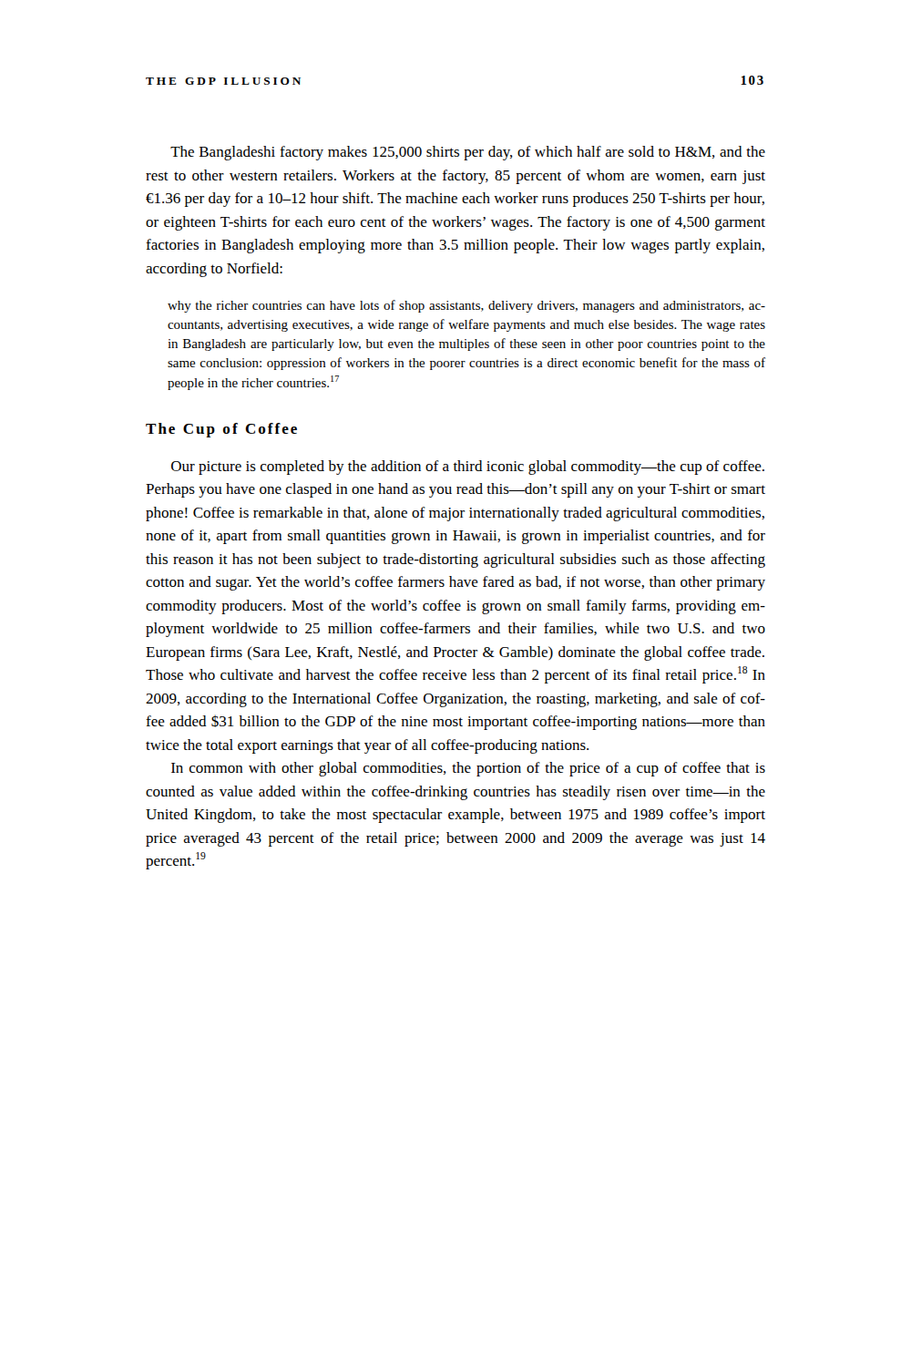The GDP Illusion 103
The Bangladeshi factory makes 125,000 shirts per day, of which half are sold to H&M, and the rest to other western retailers. Workers at the factory, 85 percent of whom are women, earn just €1.36 per day for a 10–12 hour shift. The machine each worker runs produces 250 T-shirts per hour, or eighteen T-shirts for each euro cent of the workers’ wages. The factory is one of 4,500 garment factories in Bangladesh employing more than 3.5 million people. Their low wages partly explain, according to Norfield:
why the richer countries can have lots of shop assistants, delivery drivers, managers and administrators, accountants, advertising executives, a wide range of welfare payments and much else besides. The wage rates in Bangladesh are particularly low, but even the multiples of these seen in other poor countries point to the same conclusion: oppression of workers in the poorer countries is a direct economic benefit for the mass of people in the richer countries.17
The Cup of Coffee
Our picture is completed by the addition of a third iconic global commodity—the cup of coffee. Perhaps you have one clasped in one hand as you read this—don’t spill any on your T-shirt or smart phone! Coffee is remarkable in that, alone of major internationally traded agricultural commodities, none of it, apart from small quantities grown in Hawaii, is grown in imperialist countries, and for this reason it has not been subject to trade-distorting agricultural subsidies such as those affecting cotton and sugar. Yet the world’s coffee farmers have fared as bad, if not worse, than other primary commodity producers. Most of the world’s coffee is grown on small family farms, providing employment worldwide to 25 million coffee-farmers and their families, while two U.S. and two European firms (Sara Lee, Kraft, Nestlé, and Procter & Gamble) dominate the global coffee trade. Those who cultivate and harvest the coffee receive less than 2 percent of its final retail price.18 In 2009, according to the International Coffee Organization, the roasting, marketing, and sale of coffee added $31 billion to the GDP of the nine most important coffee-importing nations—more than twice the total export earnings that year of all coffee-producing nations.
In common with other global commodities, the portion of the price of a cup of coffee that is counted as value added within the coffee-drinking countries has steadily risen over time—in the United Kingdom, to take the most spectacular example, between 1975 and 1989 coffee’s import price averaged 43 percent of the retail price; between 2000 and 2009 the average was just 14 percent.19